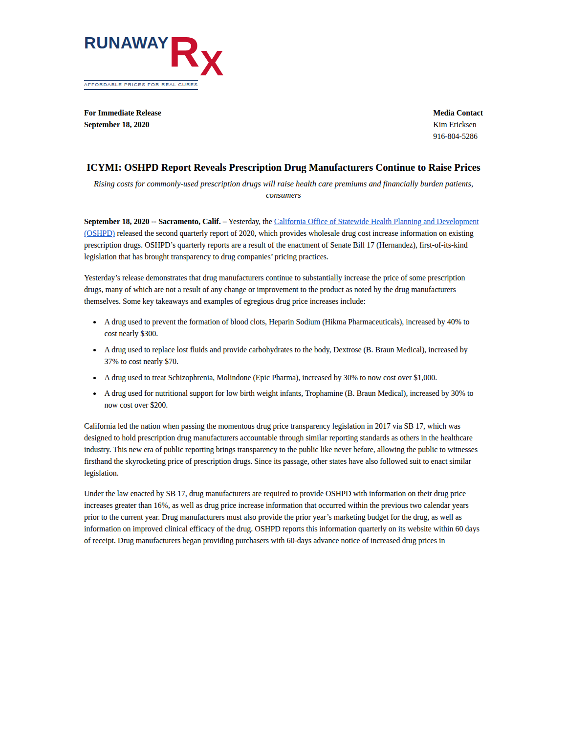RUNAWAYRX
AFFORDABLE PRICES FOR REAL CURES
For Immediate Release
September 18, 2020
Media Contact
Kim Ericksen
916-804-5286
ICYMI: OSHPD Report Reveals Prescription Drug Manufacturers Continue to Raise Prices
Rising costs for commonly-used prescription drugs will raise health care premiums and financially burden patients, consumers
September 18, 2020 -- Sacramento, Calif. – Yesterday, the California Office of Statewide Health Planning and Development (OSHPD) released the second quarterly report of 2020, which provides wholesale drug cost increase information on existing prescription drugs. OSHPD’s quarterly reports are a result of the enactment of Senate Bill 17 (Hernandez), first-of-its-kind legislation that has brought transparency to drug companies’ pricing practices.
Yesterday’s release demonstrates that drug manufacturers continue to substantially increase the price of some prescription drugs, many of which are not a result of any change or improvement to the product as noted by the drug manufacturers themselves. Some key takeaways and examples of egregious drug price increases include:
A drug used to prevent the formation of blood clots, Heparin Sodium (Hikma Pharmaceuticals), increased by 40% to cost nearly $300.
A drug used to replace lost fluids and provide carbohydrates to the body, Dextrose (B. Braun Medical), increased by 37% to cost nearly $70.
A drug used to treat Schizophrenia, Molindone (Epic Pharma), increased by 30% to now cost over $1,000.
A drug used for nutritional support for low birth weight infants, Trophamine (B. Braun Medical), increased by 30% to now cost over $200.
California led the nation when passing the momentous drug price transparency legislation in 2017 via SB 17, which was designed to hold prescription drug manufacturers accountable through similar reporting standards as others in the healthcare industry. This new era of public reporting brings transparency to the public like never before, allowing the public to witnesses firsthand the skyrocketing price of prescription drugs. Since its passage, other states have also followed suit to enact similar legislation.
Under the law enacted by SB 17, drug manufacturers are required to provide OSHPD with information on their drug price increases greater than 16%, as well as drug price increase information that occurred within the previous two calendar years prior to the current year. Drug manufacturers must also provide the prior year’s marketing budget for the drug, as well as information on improved clinical efficacy of the drug. OSHPD reports this information quarterly on its website within 60 days of receipt. Drug manufacturers began providing purchasers with 60-days advance notice of increased drug prices in